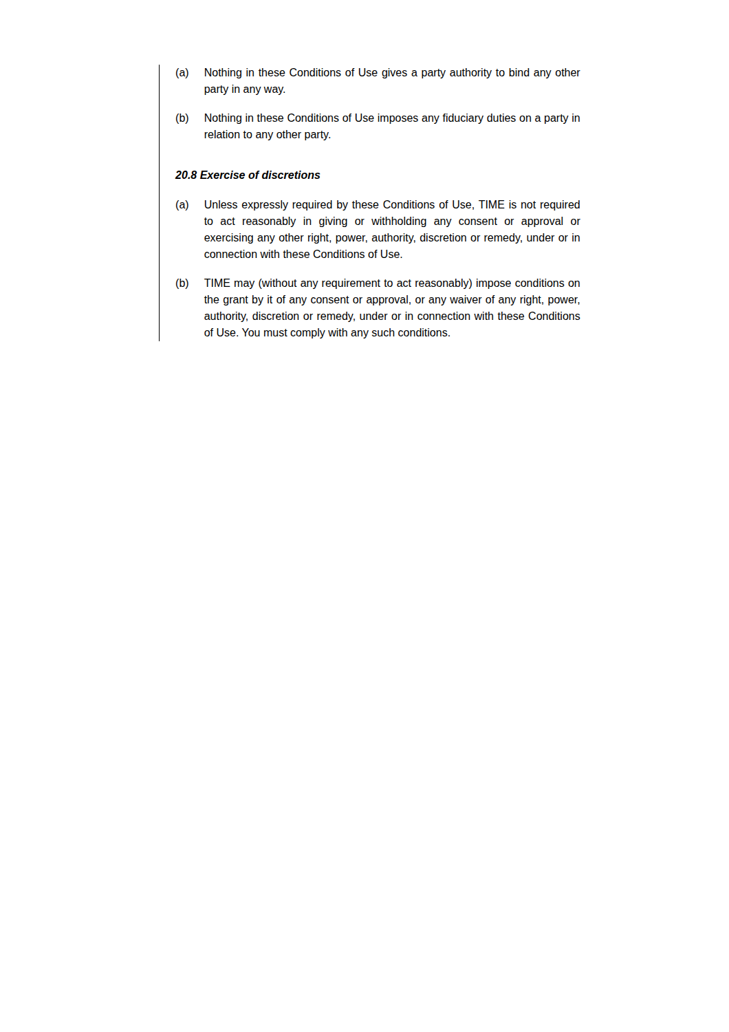(a)
Nothing in these Conditions of Use gives a party authority to bind any other party in any way.
(b)
Nothing in these Conditions of Use imposes any fiduciary duties on a party in relation to any other party.
20.8 Exercise of discretions
(a)
Unless expressly required by these Conditions of Use, TIME is not required to act reasonably in giving or withholding any consent or approval or exercising any other right, power, authority, discretion or remedy, under or in connection with these Conditions of Use.
(b)
TIME may (without any requirement to act reasonably) impose conditions on the grant by it of any consent or approval, or any waiver of any right, power, authority, discretion or remedy, under or in connection with these Conditions of Use. You must comply with any such conditions.